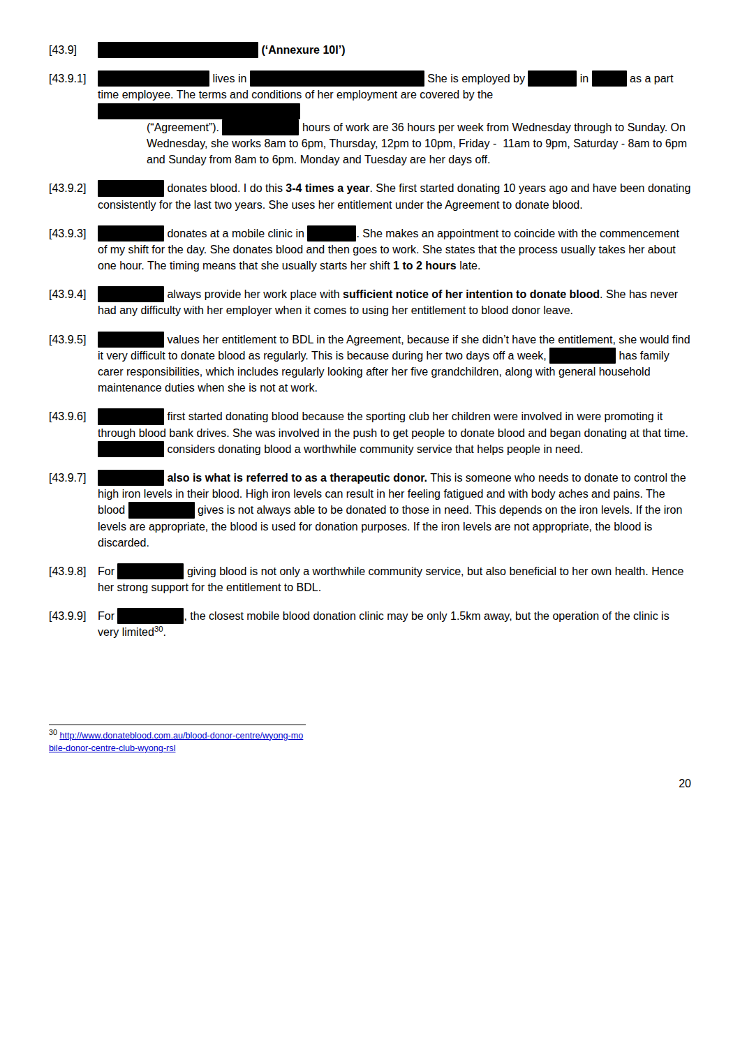[43.9]
(‘Annexure 10I’)
[43.9.1]
lives in She is employed by in as a part time employee. The terms and conditions of her employment are covered by the
(“Agreement”). hours of work are 36 hours per week from Wednesday through to Sunday. On Wednesday, she works 8am to 6pm, Thursday, 12pm to 10pm, Friday - 11am to 9pm, Saturday - 8am to 6pm and Sunday from 8am to 6pm. Monday and Tuesday are her days off.
[43.9.2]
donates blood. I do this 3-4 times a year. She first started donating 10 years ago and have been donating consistently for the last two years. She uses her entitlement under the Agreement to donate blood.
[43.9.3]
donates at a mobile clinic in . She makes an appointment to coincide with the commencement of my shift for the day. She donates blood and then goes to work. She states that the process usually takes her about one hour. The timing means that she usually starts her shift 1 to 2 hours late.
[43.9.4]
always provide her work place with sufficient notice of her intention to donate blood. She has never had any difficulty with her employer when it comes to using her entitlement to blood donor leave.
[43.9.5]
values her entitlement to BDL in the Agreement, because if she didn’t have the entitlement, she would find it very difficult to donate blood as regularly. This is because during her two days off a week, has family carer responsibilities, which includes regularly looking after her five grandchildren, along with general household maintenance duties when she is not at work.
[43.9.6]
first started donating blood because the sporting club her children were involved in were promoting it through blood bank drives. She was involved in the push to get people to donate blood and began donating at that time. considers donating blood a worthwhile community service that helps people in need.
[43.9.7]
also is what is referred to as a therapeutic donor. This is someone who needs to donate to control the high iron levels in their blood. High iron levels can result in her feeling fatigued and with body aches and pains. The blood gives is not always able to be donated to those in need. This depends on the iron levels. If the iron levels are appropriate, the blood is used for donation purposes. If the iron levels are not appropriate, the blood is discarded.
[43.9.8]
For giving blood is not only a worthwhile community service, but also beneficial to her own health. Hence her strong support for the entitlement to BDL.
[43.9.9]
For , the closest mobile blood donation clinic may be only 1.5km away, but the operation of the clinic is very limited30.
30 http://www.donateblood.com.au/blood-donor-centre/wyong-mobile-donor-centre-club-wyong-rsl
20